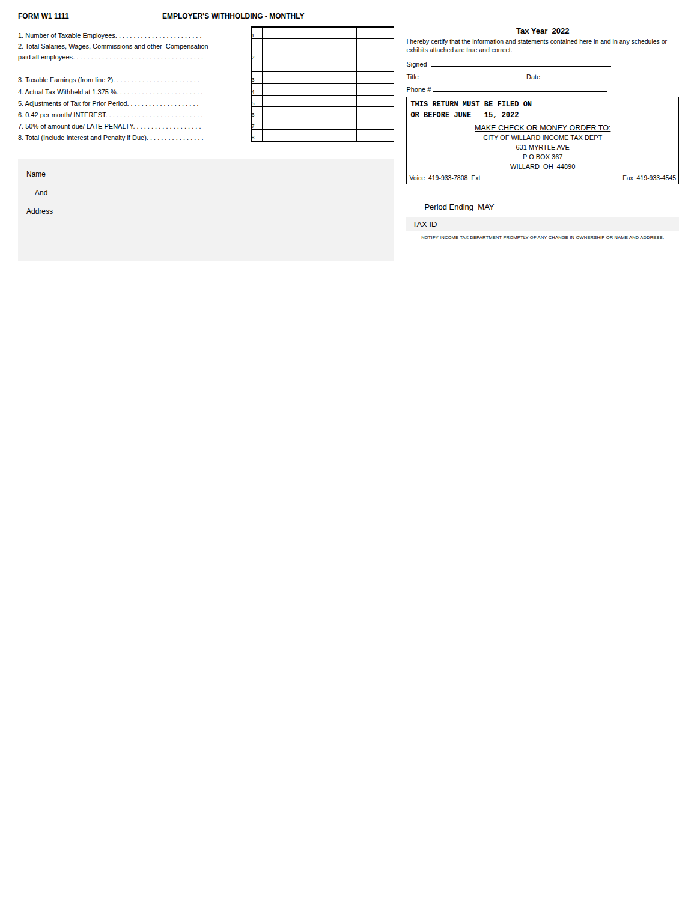FORM W1 1111
EMPLOYER'S WITHHOLDING - MONTHLY
| 1. Number of Taxable Employees . . . . . . . . . . . . . . . . . . . . . . . . | 1 | | |
| 2. Total Salaries, Wages, Commissions and other Compensation | | | |
| paid all employees . . . . . . . . . . . . . . . . . . . . . . . . . . . . . . . . . . . . | 2 | | |
| 3. Taxable Earnings (from line 2) . . . . . . . . . . . . . . . . . . . . . . . . | 3 | | |
| 4. Actual Tax Withheld at 1.375 % . . . . . . . . . . . . . . . . . . . . . . . . | 4 | | |
| 5. Adjustments of Tax for Prior Period . . . . . . . . . . . . . . . . . . . . | 5 | | |
| 6. 0.42 per month/ INTEREST . . . . . . . . . . . . . . . . . . . . . . . . . . . | 6 | | |
| 7. 50% of amount due/ LATE PENALTY . . . . . . . . . . . . . . . . . . . | 7 | | |
| 8. Total (Include Interest and Penalty if Due) . . . . . . . . . . . . . . . . | 8 | | |
Name
And
Address
Tax Year 2022
I hereby certify that the information and statements contained here in and in any schedules or exhibits attached are true and correct.
Signed
Title Date
Phone #
THIS RETURN MUST BE FILED ON
OR BEFORE JUNE 15, 2022
MAKE CHECK OR MONEY ORDER TO:
CITY OF WILLARD INCOME TAX DEPT
631 MYRTLE AVE
P O BOX 367
WILLARD OH 44890
Voice 419-933-7808 Ext Fax 419-933-4545
Period Ending MAY
TAX ID
NOTIFY INCOME TAX DEPARTMENT PROMPTLY OF ANY CHANGE IN OWNERSHIP OR NAME AND ADDRESS.